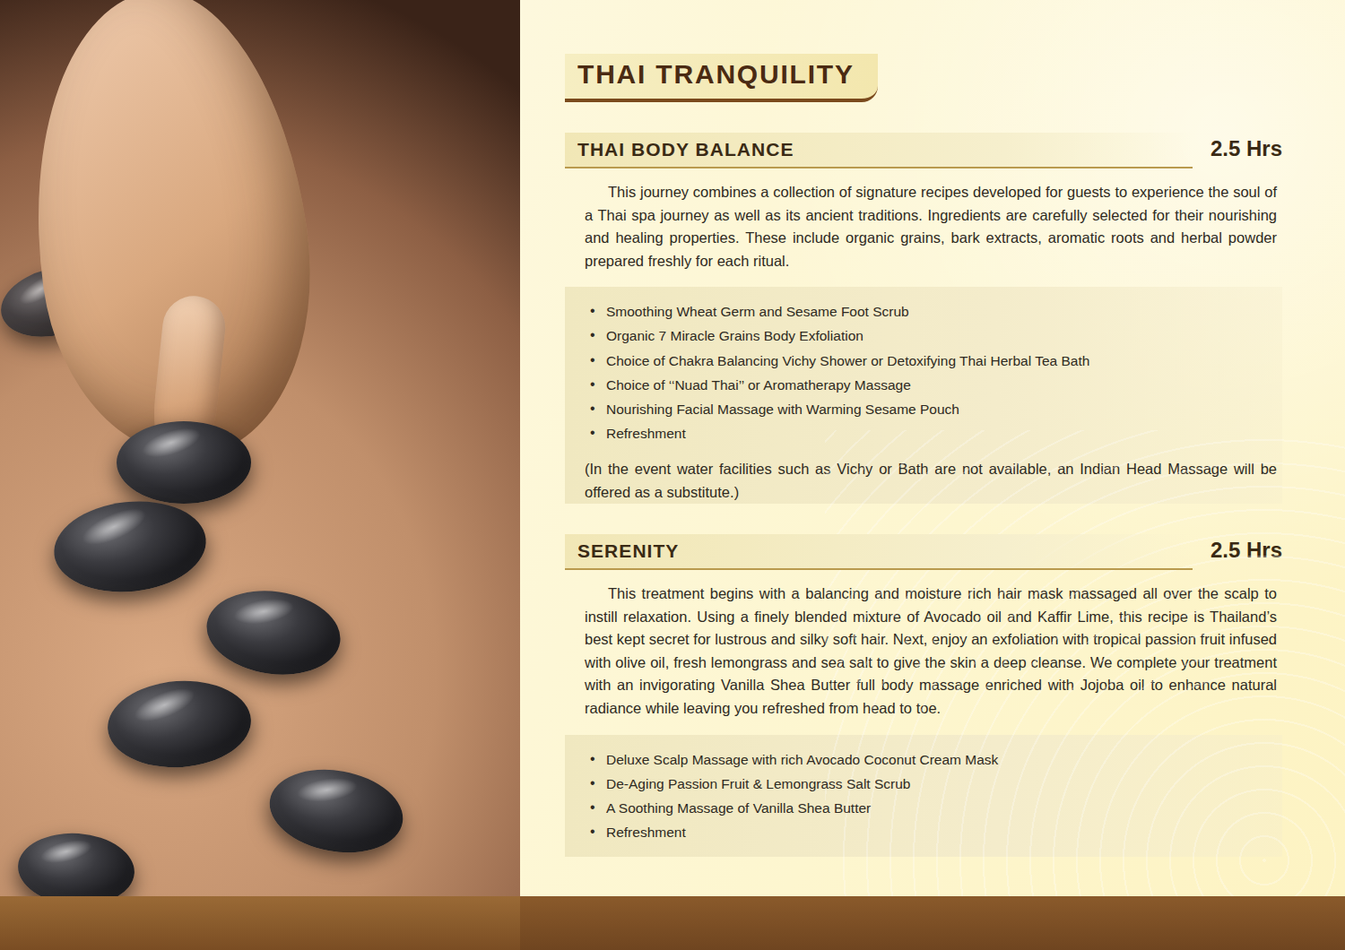THAI TRANQUILITY
THAI BODY BALANCE
2.5 Hrs
This journey combines a collection of signature recipes developed for guests to experience the soul of a Thai spa journey as well as its ancient traditions. Ingredients are carefully selected for their nourishing and healing properties. These include organic grains, bark extracts, aromatic roots and herbal powder prepared freshly for each ritual.
Smoothing Wheat Germ and Sesame Foot Scrub
Organic 7 Miracle Grains Body Exfoliation
Choice of Chakra Balancing Vichy Shower or Detoxifying Thai Herbal Tea Bath
Choice of ‘‘Nuad Thai’’ or Aromatherapy Massage
Nourishing Facial Massage with Warming Sesame Pouch
Refreshment
(In the event water facilities such as Vichy or Bath are not available, an Indian Head Massage will be offered as a substitute.)
SERENITY
2.5 Hrs
This treatment begins with a balancing and moisture rich hair mask massaged all over the scalp to instill relaxation. Using a finely blended mixture of Avocado oil and Kaffir Lime, this recipe is Thailand’s best kept secret for lustrous and silky soft hair. Next, enjoy an exfoliation with tropical passion fruit infused with olive oil, fresh lemongrass and sea salt to give the skin a deep cleanse. We complete your treatment with an invigorating Vanilla Shea Butter full body massage enriched with Jojoba oil to enhance natural radiance while leaving you refreshed from head to toe.
Deluxe Scalp Massage with rich Avocado Coconut Cream Mask
De-Aging Passion Fruit & Lemongrass Salt Scrub
A Soothing Massage of Vanilla Shea Butter
Refreshment